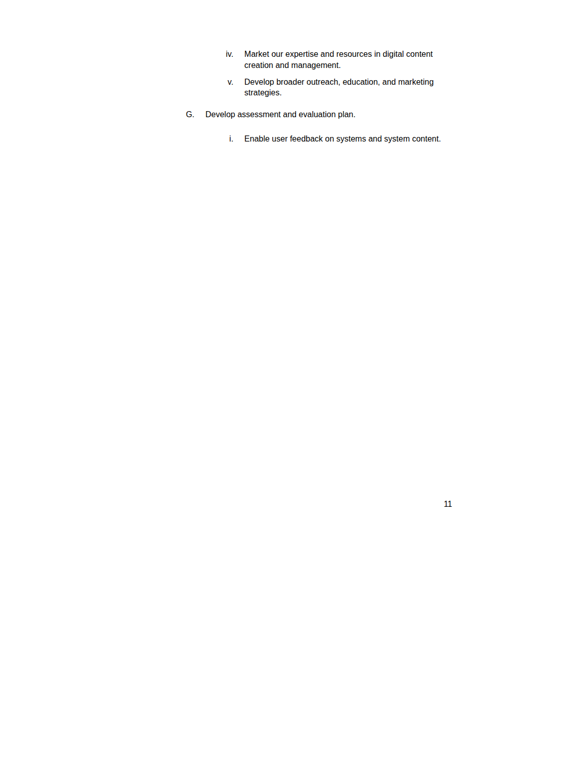Market our expertise and resources in digital content creation and management.
Develop broader outreach, education, and marketing strategies.
Develop assessment and evaluation plan.
Enable user feedback on systems and system content.
11